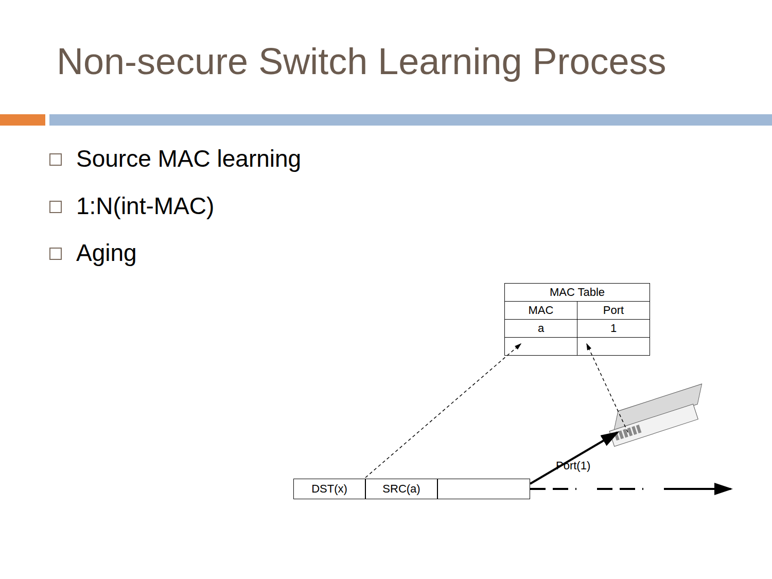Non-secure Switch Learning Process
Source MAC learning
1:N(int-MAC)
Aging
| MAC Table |
| --- |
| MAC | Port |
| a | 1 |
Port(1)
DST(x)
SRC(a)